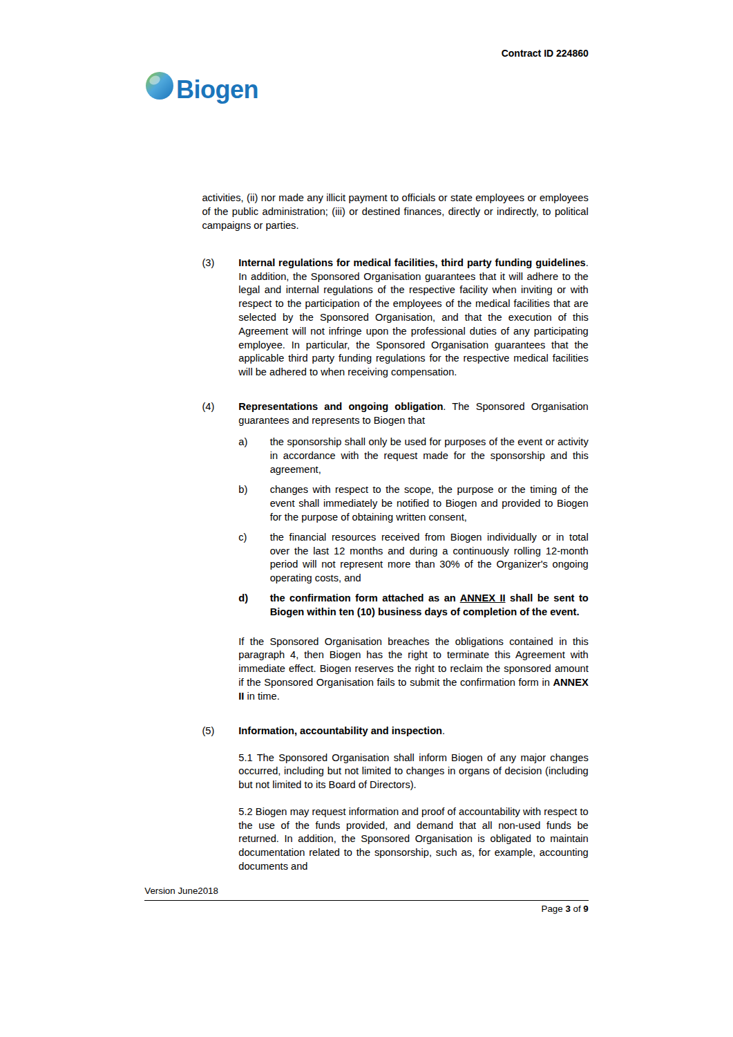Contract ID 224860
Biogen
activities, (ii) nor made any illicit payment to officials or state employees or employees of the public administration; (iii) or destined finances, directly or indirectly, to political campaigns or parties.
(3)
Internal regulations for medical facilities, third party funding guidelines. In addition, the Sponsored Organisation guarantees that it will adhere to the legal and internal regulations of the respective facility when inviting or with respect to the participation of the employees of the medical facilities that are selected by the Sponsored Organisation, and that the execution of this Agreement will not infringe upon the professional duties of any participating employee. In particular, the Sponsored Organisation guarantees that the applicable third party funding regulations for the respective medical facilities will be adhered to when receiving compensation.
(4)
Representations and ongoing obligation. The Sponsored Organisation guarantees and represents to Biogen that
a)
the sponsorship shall only be used for purposes of the event or activity in accordance with the request made for the sponsorship and this agreement,
b)
changes with respect to the scope, the purpose or the timing of the event shall immediately be notified to Biogen and provided to Biogen for the purpose of obtaining written consent,
c)
the financial resources received from Biogen individually or in total over the last 12 months and during a continuously rolling 12-month period will not represent more than 30% of the Organizer's ongoing operating costs, and
d)
the confirmation form attached as an ANNEX II shall be sent to Biogen within ten (10) business days of completion of the event.
If the Sponsored Organisation breaches the obligations contained in this paragraph 4, then Biogen has the right to terminate this Agreement with immediate effect. Biogen reserves the right to reclaim the sponsored amount if the Sponsored Organisation fails to submit the confirmation form in ANNEX II in time.
(5)
Information, accountability and inspection.
5.1 The Sponsored Organisation shall inform Biogen of any major changes occurred, including but not limited to changes in organs of decision (including but not limited to its Board of Directors).
5.2 Biogen may request information and proof of accountability with respect to the use of the funds provided, and demand that all non-used funds be returned. In addition, the Sponsored Organisation is obligated to maintain documentation related to the sponsorship, such as, for example, accounting documents and
Version June2018
Page 3 of 9